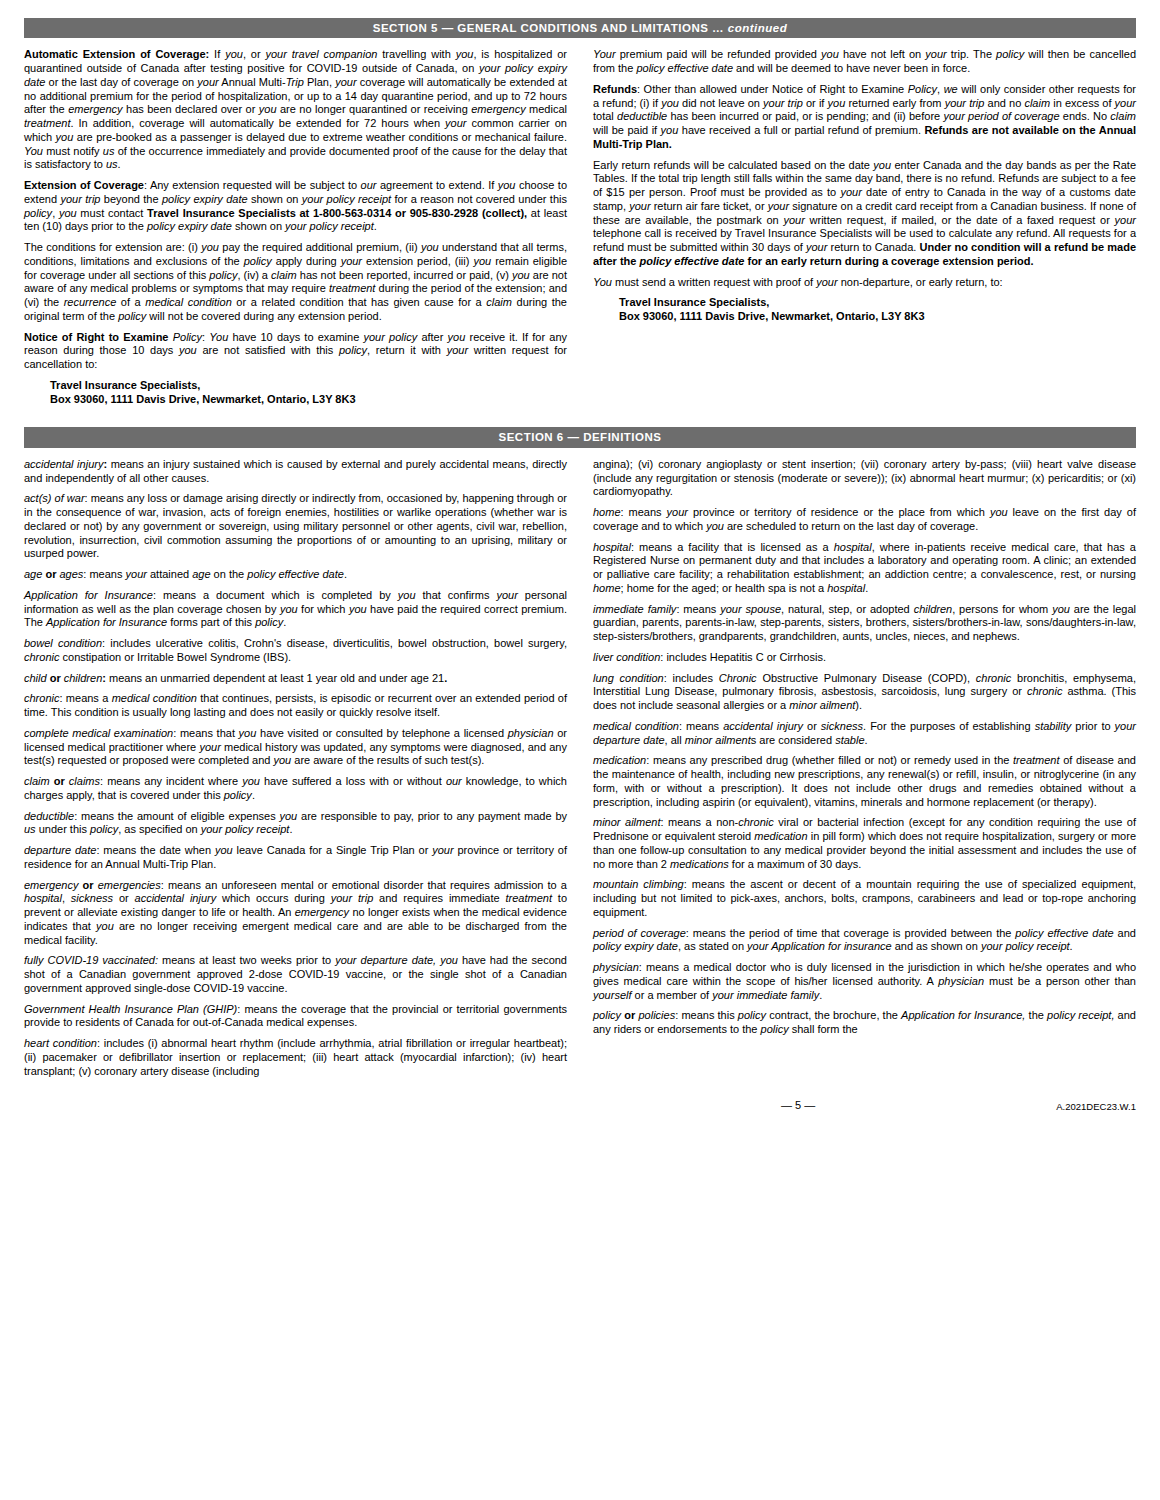SECTION 5 — GENERAL CONDITIONS AND LIMITATIONS … continued
Automatic Extension of Coverage: If you, or your travel companion travelling with you, is hospitalized or quarantined outside of Canada after testing positive for COVID-19 outside of Canada, on your policy expiry date or the last day of coverage on your Annual Multi-Trip Plan, your coverage will automatically be extended at no additional premium for the period of hospitalization, or up to a 14 day quarantine period, and up to 72 hours after the emergency has been declared over or you are no longer quarantined or receiving emergency medical treatment. In addition, coverage will automatically be extended for 72 hours when your common carrier on which you are pre-booked as a passenger is delayed due to extreme weather conditions or mechanical failure. You must notify us of the occurrence immediately and provide documented proof of the cause for the delay that is satisfactory to us.
Extension of Coverage: Any extension requested will be subject to our agreement to extend. If you choose to extend your trip beyond the policy expiry date shown on your policy receipt for a reason not covered under this policy, you must contact Travel Insurance Specialists at 1-800-563-0314 or 905-830-2928 (collect), at least ten (10) days prior to the policy expiry date shown on your policy receipt.
The conditions for extension are: (i) you pay the required additional premium, (ii) you understand that all terms, conditions, limitations and exclusions of the policy apply during your extension period, (iii) you remain eligible for coverage under all sections of this policy, (iv) a claim has not been reported, incurred or paid, (v) you are not aware of any medical problems or symptoms that may require treatment during the period of the extension; and (vi) the recurrence of a medical condition or a related condition that has given cause for a claim during the original term of the policy will not be covered during any extension period.
Notice of Right to Examine Policy: You have 10 days to examine your policy after you receive it. If for any reason during those 10 days you are not satisfied with this policy, return it with your written request for cancellation to:
Travel Insurance Specialists,
Box 93060, 1111 Davis Drive, Newmarket, Ontario, L3Y 8K3
Your premium paid will be refunded provided you have not left on your trip. The policy will then be cancelled from the policy effective date and will be deemed to have never been in force.
Refunds: Other than allowed under Notice of Right to Examine Policy, we will only consider other requests for a refund; (i) if you did not leave on your trip or if you returned early from your trip and no claim in excess of your total deductible has been incurred or paid, or is pending; and (ii) before your period of coverage ends. No claim will be paid if you have received a full or partial refund of premium. Refunds are not available on the Annual Multi-Trip Plan.
Early return refunds will be calculated based on the date you enter Canada and the day bands as per the Rate Tables. If the total trip length still falls within the same day band, there is no refund. Refunds are subject to a fee of $15 per person. Proof must be provided as to your date of entry to Canada in the way of a customs date stamp, your return air fare ticket, or your signature on a credit card receipt from a Canadian business. If none of these are available, the postmark on your written request, if mailed, or the date of a faxed request or your telephone call is received by Travel Insurance Specialists will be used to calculate any refund. All requests for a refund must be submitted within 30 days of your return to Canada. Under no condition will a refund be made after the policy effective date for an early return during a coverage extension period.
You must send a written request with proof of your non-departure, or early return, to:
Travel Insurance Specialists,
Box 93060, 1111 Davis Drive, Newmarket, Ontario, L3Y 8K3
SECTION 6 — DEFINITIONS
accidental injury: means an injury sustained which is caused by external and purely accidental means, directly and independently of all other causes.
act(s) of war: means any loss or damage arising directly or indirectly from, occasioned by, happening through or in the consequence of war, invasion, acts of foreign enemies, hostilities or warlike operations (whether war is declared or not) by any government or sovereign, using military personnel or other agents, civil war, rebellion, revolution, insurrection, civil commotion assuming the proportions of or amounting to an uprising, military or usurped power.
age or ages: means your attained age on the policy effective date.
Application for Insurance: means a document which is completed by you that confirms your personal information as well as the plan coverage chosen by you for which you have paid the required correct premium. The Application for Insurance forms part of this policy.
bowel condition: includes ulcerative colitis, Crohn's disease, diverticulitis, bowel obstruction, bowel surgery, chronic constipation or Irritable Bowel Syndrome (IBS).
child or children: means an unmarried dependent at least 1 year old and under age 21.
chronic: means a medical condition that continues, persists, is episodic or recurrent over an extended period of time. This condition is usually long lasting and does not easily or quickly resolve itself.
complete medical examination: means that you have visited or consulted by telephone a licensed physician or licensed medical practitioner where your medical history was updated, any symptoms were diagnosed, and any test(s) requested or proposed were completed and you are aware of the results of such test(s).
claim or claims: means any incident where you have suffered a loss with or without our knowledge, to which charges apply, that is covered under this policy.
deductible: means the amount of eligible expenses you are responsible to pay, prior to any payment made by us under this policy, as specified on your policy receipt.
departure date: means the date when you leave Canada for a Single Trip Plan or your province or territory of residence for an Annual Multi-Trip Plan.
emergency or emergencies: means an unforeseen mental or emotional disorder that requires admission to a hospital, sickness or accidental injury which occurs during your trip and requires immediate treatment to prevent or alleviate existing danger to life or health. An emergency no longer exists when the medical evidence indicates that you are no longer receiving emergent medical care and are able to be discharged from the medical facility.
fully COVID-19 vaccinated: means at least two weeks prior to your departure date, you have had the second shot of a Canadian government approved 2-dose COVID-19 vaccine, or the single shot of a Canadian government approved single-dose COVID-19 vaccine.
Government Health Insurance Plan (GHIP): means the coverage that the provincial or territorial governments provide to residents of Canada for out-of-Canada medical expenses.
heart condition: includes (i) abnormal heart rhythm (include arrhythmia, atrial fibrillation or irregular heartbeat); (ii) pacemaker or defibrillator insertion or replacement; (iii) heart attack (myocardial infarction); (iv) heart transplant; (v) coronary artery disease (including
angina); (vi) coronary angioplasty or stent insertion; (vii) coronary artery by-pass; (viii) heart valve disease (include any regurgitation or stenosis (moderate or severe)); (ix) abnormal heart murmur; (x) pericarditis; or (xi) cardiomyopathy.
home: means your province or territory of residence or the place from which you leave on the first day of coverage and to which you are scheduled to return on the last day of coverage.
hospital: means a facility that is licensed as a hospital, where in-patients receive medical care, that has a Registered Nurse on permanent duty and that includes a laboratory and operating room. A clinic; an extended or palliative care facility; a rehabilitation establishment; an addiction centre; a convalescence, rest, or nursing home; home for the aged; or health spa is not a hospital.
immediate family: means your spouse, natural, step, or adopted children, persons for whom you are the legal guardian, parents, parents-in-law, step-parents, sisters, brothers, sisters/brothers-in-law, sons/daughters-in-law, step-sisters/brothers, grandparents, grandchildren, aunts, uncles, nieces, and nephews.
liver condition: includes Hepatitis C or Cirrhosis.
lung condition: includes Chronic Obstructive Pulmonary Disease (COPD), chronic bronchitis, emphysema, Interstitial Lung Disease, pulmonary fibrosis, asbestosis, sarcoidosis, lung surgery or chronic asthma. (This does not include seasonal allergies or a minor ailment).
medical condition: means accidental injury or sickness. For the purposes of establishing stability prior to your departure date, all minor ailments are considered stable.
medication: means any prescribed drug (whether filled or not) or remedy used in the treatment of disease and the maintenance of health, including new prescriptions, any renewal(s) or refill, insulin, or nitroglycerine (in any form, with or without a prescription). It does not include other drugs and remedies obtained without a prescription, including aspirin (or equivalent), vitamins, minerals and hormone replacement (or therapy).
minor ailment: means a non-chronic viral or bacterial infection (except for any condition requiring the use of Prednisone or equivalent steroid medication in pill form) which does not require hospitalization, surgery or more than one follow-up consultation to any medical provider beyond the initial assessment and includes the use of no more than 2 medications for a maximum of 30 days.
mountain climbing: means the ascent or decent of a mountain requiring the use of specialized equipment, including but not limited to pick-axes, anchors, bolts, crampons, carabineers and lead or top-rope anchoring equipment.
period of coverage: means the period of time that coverage is provided between the policy effective date and policy expiry date, as stated on your Application for insurance and as shown on your policy receipt.
physician: means a medical doctor who is duly licensed in the jurisdiction in which he/she operates and who gives medical care within the scope of his/her licensed authority. A physician must be a person other than yourself or a member of your immediate family.
policy or policies: means this policy contract, the brochure, the Application for Insurance, the policy receipt, and any riders or endorsements to the policy shall form the
— 5 —
A.2021DEC23.W.1